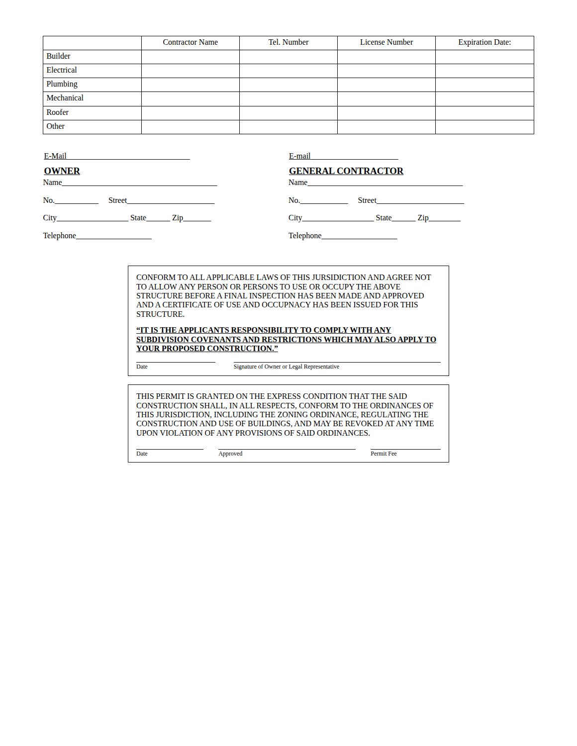| | Contractor Name | Tel. Number | License Number | Expiration Date: |
| Builder | | | | |
| Electrical | | | | |
| Plumbing | | | | |
| Mechanical | | | | |
| Roofer | | | | |
| Other | | | | |
| E-Mail _______________________________ | E-mail ______________________ |
| OWNER | GENERAL CONTRACTOR |
| Name_______________________________________ | Name_______________________________________ |
| No.___________ Street______________________ | No.____________ Street______________________ |
| City__________________ State______ Zip_______ | City__________________ State______ Zip________ |
| Telephone___________________ | Telephone___________________ |
CONFORM TO ALL APPLICABLE LAWS OF THIS JURSIDICTION AND AGREE NOT TO ALLOW ANY PERSON OR PERSONS TO USE OR OCCUPY THE ABOVE STRUCTURE BEFORE A FINAL INSPECTION HAS BEEN MADE AND APPROVED AND A CERTIFICATE OF USE AND OCCUPNACY HAS BEEN ISSUED FOR THIS STRUCTURE.
“IT IS THE APPLICANTS RESPONSIBILITY TO COMPLY WITH ANY SUBDIVISION COVENANTS AND RESTRICTIONS WHICH MAY ALSO APPLY TO YOUR PROPOSED CONSTRUCTION.”
| Date | | Signature of Owner or Legal Representative |
THIS PERMIT IS GRANTED ON THE EXPRESS CONDITION THAT THE SAID CONSTRUCTION SHALL, IN ALL RESPECTS, CONFORM TO THE ORDINANCES OF THIS JURISDICTION, INCLUDING THE ZONING ORDINANCE, REGULATING THE CONSTRUCTION AND USE OF BUILDINGS, AND MAY BE REVOKED AT ANY TIME UPON VIOLATION OF ANY PROVISIONS OF SAID ORDINANCES.
| Date | | Approved | | Permit Fee |